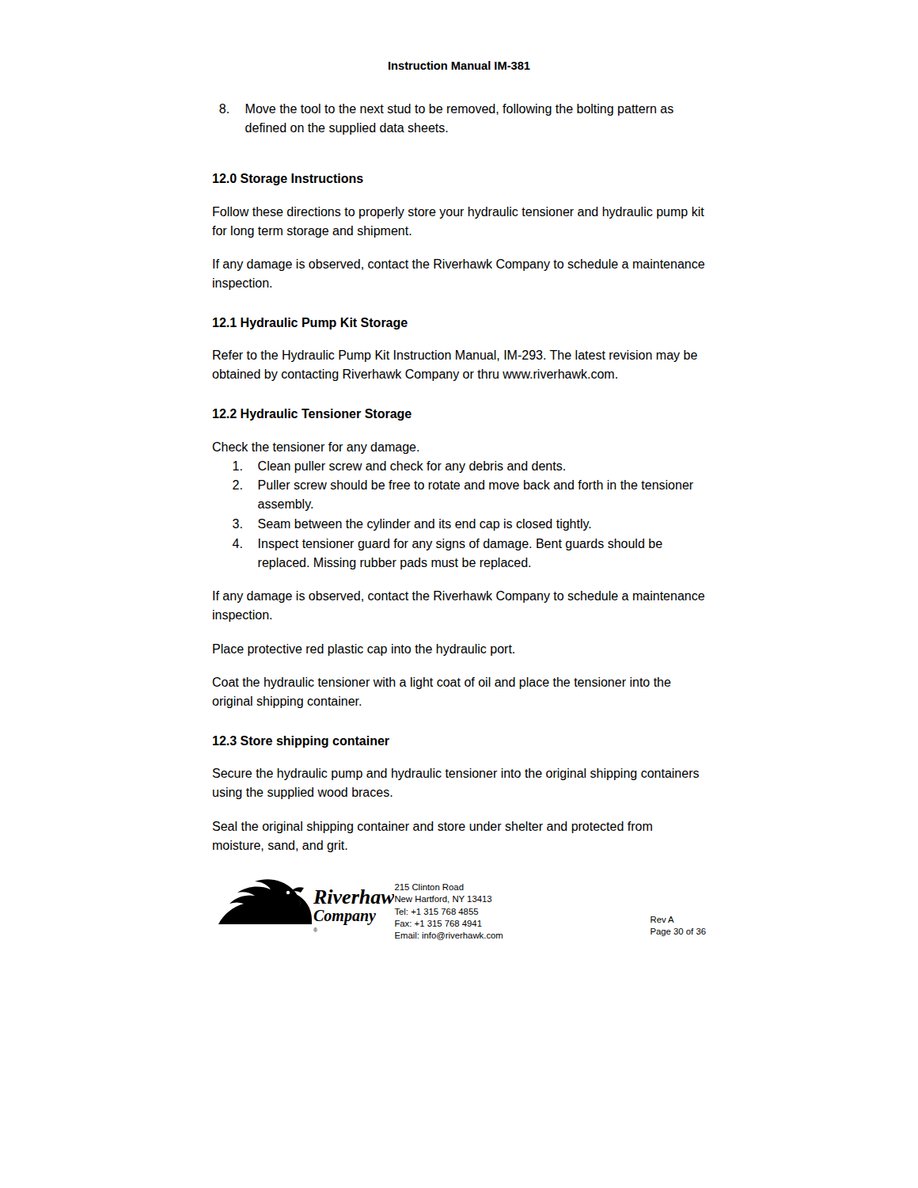Instruction Manual IM-381
8. Move the tool to the next stud to be removed, following the bolting pattern as defined on the supplied data sheets.
12.0 Storage Instructions
Follow these directions to properly store your hydraulic tensioner and hydraulic pump kit for long term storage and shipment.
If any damage is observed, contact the Riverhawk Company to schedule a maintenance inspection.
12.1 Hydraulic Pump Kit Storage
Refer to the Hydraulic Pump Kit Instruction Manual, IM-293. The latest revision may be obtained by contacting Riverhawk Company or thru www.riverhawk.com.
12.2 Hydraulic Tensioner Storage
Check the tensioner for any damage.
1. Clean puller screw and check for any debris and dents.
2. Puller screw should be free to rotate and move back and forth in the tensioner assembly.
3. Seam between the cylinder and its end cap is closed tightly.
4. Inspect tensioner guard for any signs of damage. Bent guards should be replaced. Missing rubber pads must be replaced.
If any damage is observed, contact the Riverhawk Company to schedule a maintenance inspection.
Place protective red plastic cap into the hydraulic port.
Coat the hydraulic tensioner with a light coat of oil and place the tensioner into the original shipping container.
12.3 Store shipping container
Secure the hydraulic pump and hydraulic tensioner into the original shipping containers using the supplied wood braces.
Seal the original shipping container and store under shelter and protected from moisture, sand, and grit.
Riverhawk Company ®
215 Clinton Road
New Hartford, NY 13413
Tel: +1 315 768 4855
Fax: +1 315 768 4941
Email: info@riverhawk.com
Rev A
Page 30 of 36